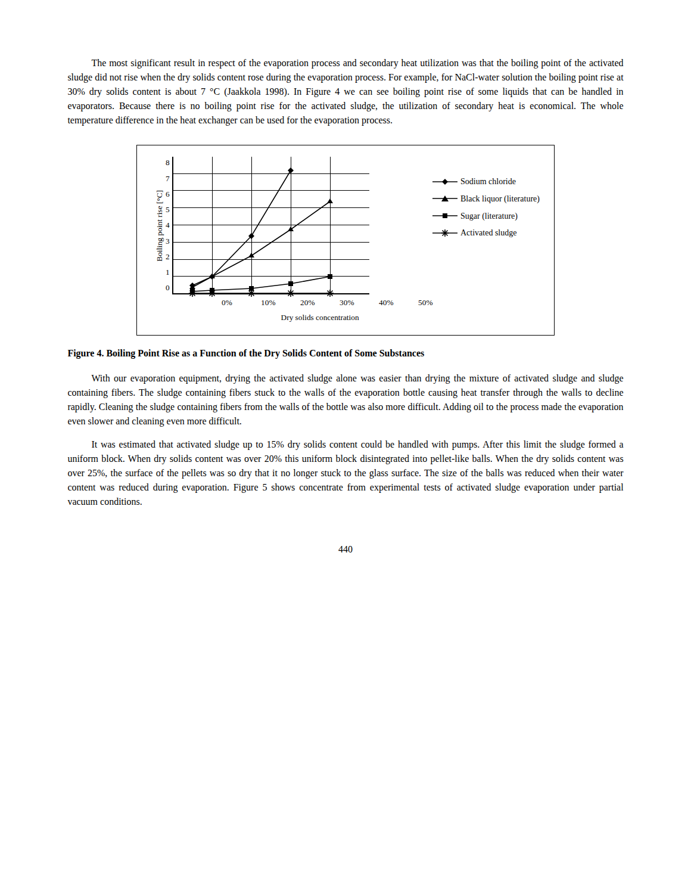The most significant result in respect of the evaporation process and secondary heat utilization was that the boiling point of the activated sludge did not rise when the dry solids content rose during the evaporation process. For example, for NaCl-water solution the boiling point rise at 30% dry solids content is about 7 °C (Jaakkola 1998). In Figure 4 we can see boiling point rise of some liquids that can be handled in evaporators. Because there is no boiling point rise for the activated sludge, the utilization of secondary heat is economical. The whole temperature difference in the heat exchanger can be used for the evaporation process.
Boiling point rise [°C]
8 7 6 5 4 3 2 1 0
0% 10% 20% 30% 40% 50%
Dry solids concentration
Sodium chloride
Black liquor (literature)
Sugar (literature)
Activated sludge
Figure 4. Boiling Point Rise as a Function of the Dry Solids Content of Some Substances
With our evaporation equipment, drying the activated sludge alone was easier than drying the mixture of activated sludge and sludge containing fibers. The sludge containing fibers stuck to the walls of the evaporation bottle causing heat transfer through the walls to decline rapidly. Cleaning the sludge containing fibers from the walls of the bottle was also more difficult. Adding oil to the process made the evaporation even slower and cleaning even more difficult.
It was estimated that activated sludge up to 15% dry solids content could be handled with pumps. After this limit the sludge formed a uniform block. When dry solids content was over 20% this uniform block disintegrated into pellet-like balls. When the dry solids content was over 25%, the surface of the pellets was so dry that it no longer stuck to the glass surface. The size of the balls was reduced when their water content was reduced during evaporation. Figure 5 shows concentrate from experimental tests of activated sludge evaporation under partial vacuum conditions.
440